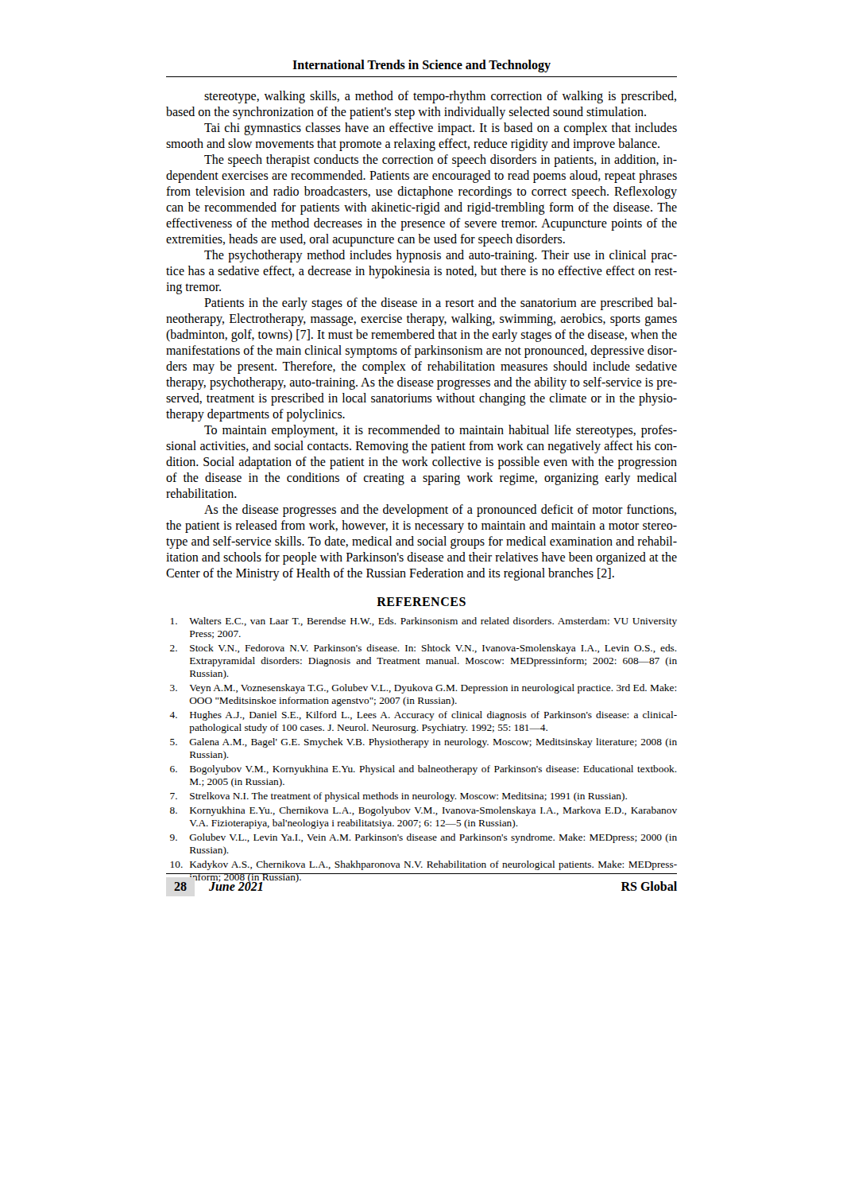International Trends in Science and Technology
stereotype, walking skills, a method of tempo-rhythm correction of walking is prescribed, based on the synchronization of the patient's step with individually selected sound stimulation.
Tai chi gymnastics classes have an effective impact. It is based on a complex that includes smooth and slow movements that promote a relaxing effect, reduce rigidity and improve balance.
The speech therapist conducts the correction of speech disorders in patients, in addition, independent exercises are recommended. Patients are encouraged to read poems aloud, repeat phrases from television and radio broadcasters, use dictaphone recordings to correct speech. Reflexology can be recommended for patients with akinetic-rigid and rigid-trembling form of the disease. The effectiveness of the method decreases in the presence of severe tremor. Acupuncture points of the extremities, heads are used, oral acupuncture can be used for speech disorders.
The psychotherapy method includes hypnosis and auto-training. Their use in clinical practice has a sedative effect, a decrease in hypokinesia is noted, but there is no effective effect on resting tremor.
Patients in the early stages of the disease in a resort and the sanatorium are prescribed balneotherapy, Electrotherapy, massage, exercise therapy, walking, swimming, aerobics, sports games (badminton, golf, towns) [7]. It must be remembered that in the early stages of the disease, when the manifestations of the main clinical symptoms of parkinsonism are not pronounced, depressive disorders may be present. Therefore, the complex of rehabilitation measures should include sedative therapy, psychotherapy, auto-training. As the disease progresses and the ability to self-service is preserved, treatment is prescribed in local sanatoriums without changing the climate or in the physiotherapy departments of polyclinics.
To maintain employment, it is recommended to maintain habitual life stereotypes, professional activities, and social contacts. Removing the patient from work can negatively affect his condition. Social adaptation of the patient in the work collective is possible even with the progression of the disease in the conditions of creating a sparing work regime, organizing early medical rehabilitation.
As the disease progresses and the development of a pronounced deficit of motor functions, the patient is released from work, however, it is necessary to maintain and maintain a motor stereotype and self-service skills. To date, medical and social groups for medical examination and rehabilitation and schools for people with Parkinson's disease and their relatives have been organized at the Center of the Ministry of Health of the Russian Federation and its regional branches [2].
References
Walters E.C., van Laar T., Berendse H.W., Eds. Parkinsonism and related disorders. Amsterdam: VU University Press; 2007.
Stock V.N., Fedorova N.V. Parkinson's disease. In: Shtock V.N., Ivanova-Smolenskaya I.A., Levin O.S., eds. Extrapyramidal disorders: Diagnosis and Treatment manual. Moscow: MEDpressinform; 2002: 608—87 (in Russian).
Veyn A.M., Voznesenskaya T.G., Golubev V.L., Dyukova G.M. Depression in neurological practice. 3rd Ed. Make: OOO "Meditsinskoe information agenstvo"; 2007 (in Russian).
Hughes A.J., Daniel S.E., Kilford L., Lees A. Accuracy of clinical diagnosis of Parkinson's disease: a clinical-pathological study of 100 cases. J. Neurol. Neurosurg. Psychiatry. 1992; 55: 181—4.
Galena A.M., Bagel' G.E. Smychek V.B. Physiotherapy in neurology. Moscow; Meditsinskay literature; 2008 (in Russian).
Bogolyubov V.M., Kornyukhina E.Yu. Physical and balneotherapy of Parkinson's disease: Educational textbook. M.; 2005 (in Russian).
Strelkova N.I. The treatment of physical methods in neurology. Moscow: Meditsina; 1991 (in Russian).
Kornyukhina E.Yu., Chernikova L.A., Bogolyubov V.M., Ivanova-Smolenskaya I.A., Markova E.D., Karabanov V.A. Fizioterapiya, bal'neologiya i reabilitatsiya. 2007; 6: 12—5 (in Russian).
Golubev V.L., Levin Ya.I., Vein A.M. Parkinson's disease and Parkinson's syndrome. Make: MEDpress; 2000 (in Russian).
Kadykov A.S., Chernikova L.A., Shakhparonova N.V. Rehabilitation of neurological patients. Make: MEDpress-inform; 2008 (in Russian).
28 June 2021 RS Global